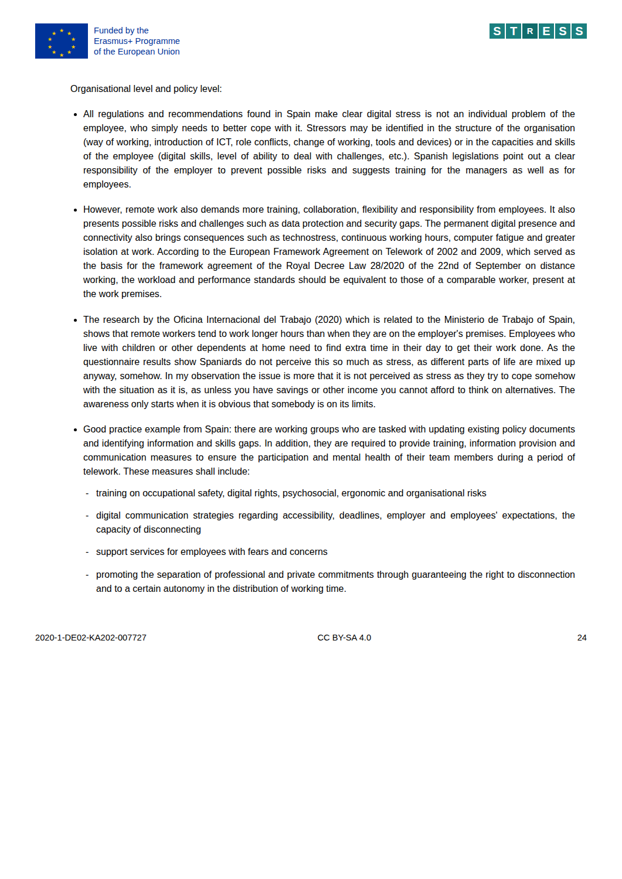★ ★ ★ ★ ★ ★ ★ ★ ★ ★
Funded by the
Erasmus+ Programme
of the European Union
STRESS
Organisational level and policy level:
All regulations and recommendations found in Spain make clear digital stress is not an individual problem of the employee, who simply needs to better cope with it. Stressors may be identified in the structure of the organisation (way of working, introduction of ICT, role conflicts, change of working, tools and devices) or in the capacities and skills of the employee (digital skills, level of ability to deal with challenges, etc.). Spanish legislations point out a clear responsibility of the employer to prevent possible risks and suggests training for the managers as well as for employees.
However, remote work also demands more training, collaboration, flexibility and responsibility from employees. It also presents possible risks and challenges such as data protection and security gaps. The permanent digital presence and connectivity also brings consequences such as technostress, continuous working hours, computer fatigue and greater isolation at work. According to the European Framework Agreement on Telework of 2002 and 2009, which served as the basis for the framework agreement of the Royal Decree Law 28/2020 of the 22nd of September on distance working, the workload and performance standards should be equivalent to those of a comparable worker, present at the work premises.
The research by the Oficina Internacional del Trabajo (2020) which is related to the Ministerio de Trabajo of Spain, shows that remote workers tend to work longer hours than when they are on the employer's premises. Employees who live with children or other dependents at home need to find extra time in their day to get their work done. As the questionnaire results show Spaniards do not perceive this so much as stress, as different parts of life are mixed up anyway, somehow. In my observation the issue is more that it is not perceived as stress as they try to cope somehow with the situation as it is, as unless you have savings or other income you cannot afford to think on alternatives. The awareness only starts when it is obvious that somebody is on its limits.
Good practice example from Spain: there are working groups who are tasked with updating existing policy documents and identifying information and skills gaps. In addition, they are required to provide training, information provision and communication measures to ensure the participation and mental health of their team members during a period of telework. These measures shall include:
training on occupational safety, digital rights, psychosocial, ergonomic and organisational risks
digital communication strategies regarding accessibility, deadlines, employer and employees' expectations, the capacity of disconnecting
support services for employees with fears and concerns
promoting the separation of professional and private commitments through guaranteeing the right to disconnection and to a certain autonomy in the distribution of working time.
2020-1-DE02-KA202-007727
CC BY-SA 4.0
24